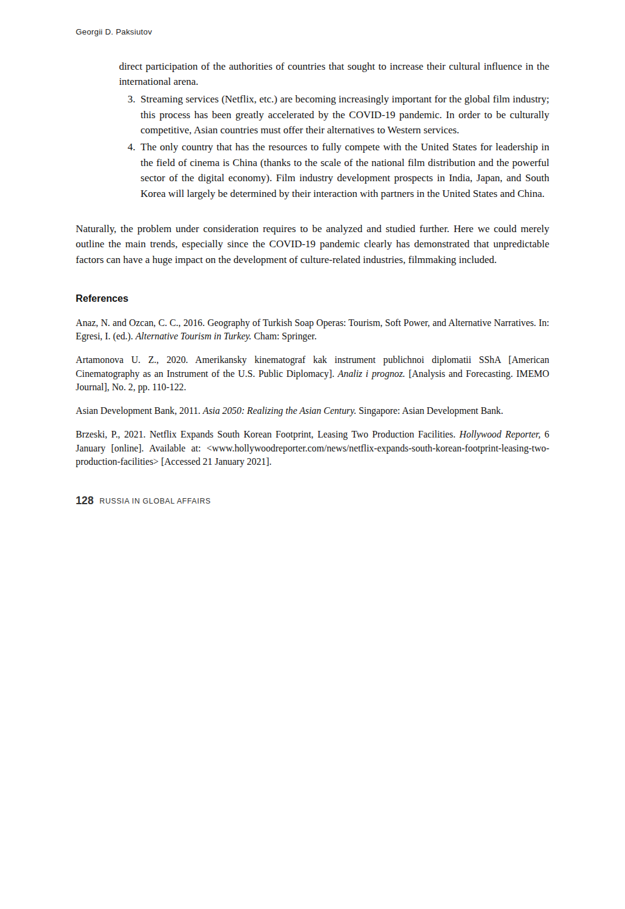Georgii D. Paksiutov
direct participation of the authorities of countries that sought to increase their cultural influence in the international arena.
3. Streaming services (Netflix, etc.) are becoming increasingly important for the global film industry; this process has been greatly accelerated by the COVID-19 pandemic. In order to be culturally competitive, Asian countries must offer their alternatives to Western services.
4. The only country that has the resources to fully compete with the United States for leadership in the field of cinema is China (thanks to the scale of the national film distribution and the powerful sector of the digital economy). Film industry development prospects in India, Japan, and South Korea will largely be determined by their interaction with partners in the United States and China.
Naturally, the problem under consideration requires to be analyzed and studied further. Here we could merely outline the main trends, especially since the COVID-19 pandemic clearly has demonstrated that unpredictable factors can have a huge impact on the development of culture-related industries, filmmaking included.
References
Anaz, N. and Ozcan, C. C., 2016. Geography of Turkish Soap Operas: Tourism, Soft Power, and Alternative Narratives. In: Egresi, I. (ed.). Alternative Tourism in Turkey. Cham: Springer.
Artamonova U. Z., 2020. Amerikansky kinematograf kak instrument publichnoi diplomatii SShA [American Cinematography as an Instrument of the U.S. Public Diplomacy]. Analiz i prognoz. [Analysis and Forecasting. IMEMO Journal], No. 2, pp. 110-122.
Asian Development Bank, 2011. Asia 2050: Realizing the Asian Century. Singapore: Asian Development Bank.
Brzeski, P., 2021. Netflix Expands South Korean Footprint, Leasing Two Production Facilities. Hollywood Reporter, 6 January [online]. Available at: <www.hollywoodreporter.com/news/netflix-expands-south-korean-footprint-leasing-two-production-facilities> [Accessed 21 January 2021].
128 RUSSIA IN GLOBAL AFFAIRS